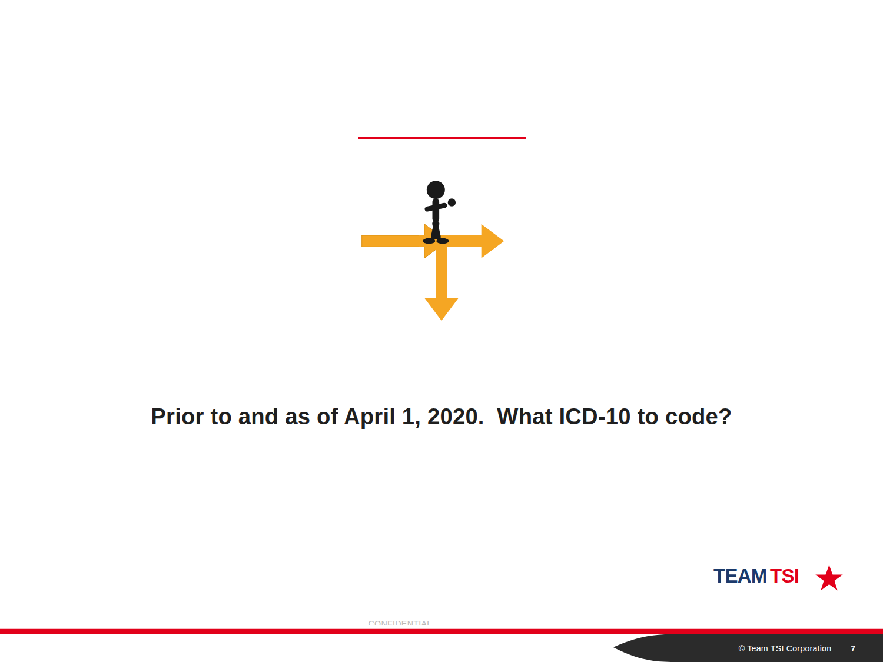Prior to and as of April 1, 2020. What ICD-10 to code?
TEAM TSI
CONFIDENTIAL
© Team TSI Corporation 7